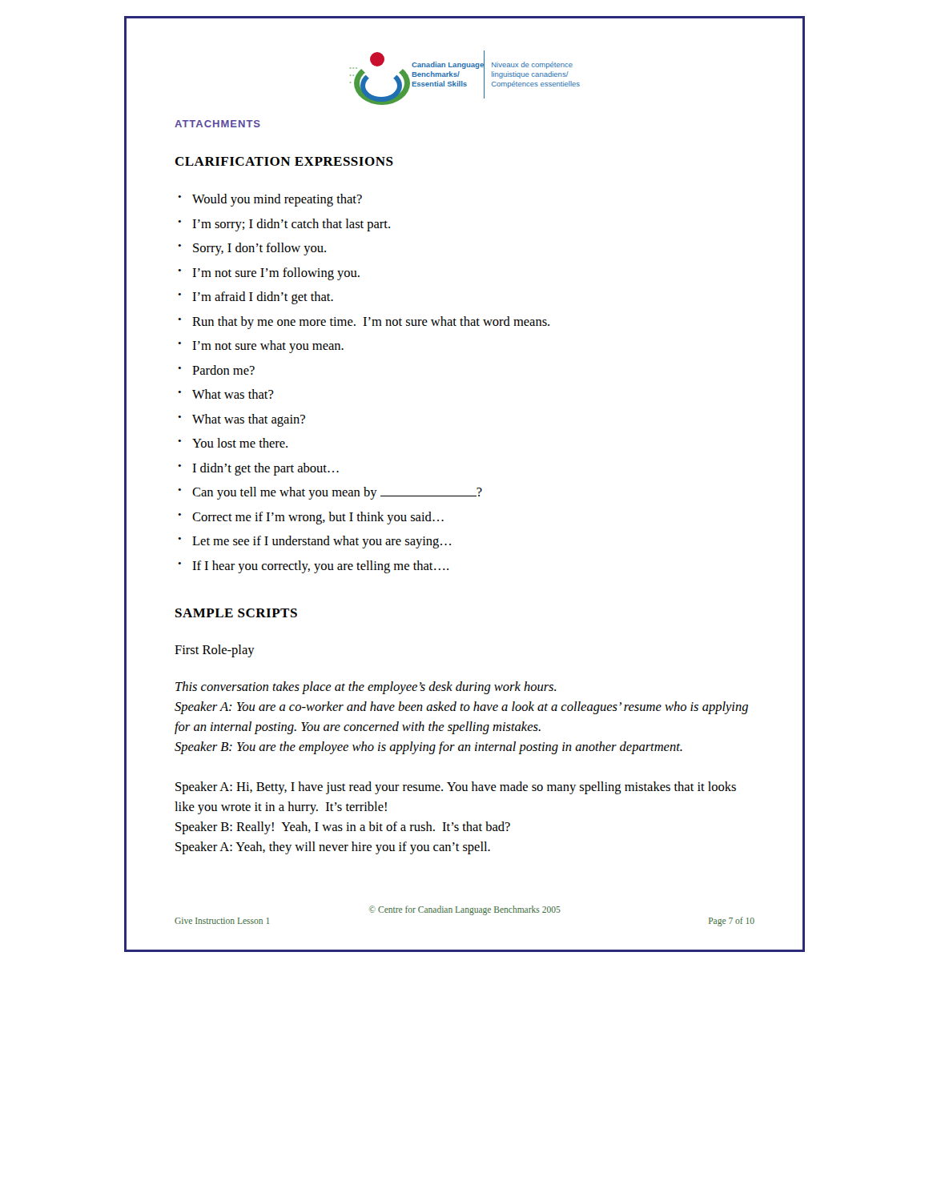| ••• •• • | Canadian Language Benchmarks/ Essential Skills | Niveaux de compétence linguistique canadiens/ Compétences essentielles |
ATTACHMENTS
CLARIFICATION EXPRESSIONS
Would you mind repeating that?
I’m sorry; I didn’t catch that last part.
Sorry, I don’t follow you.
I’m not sure I’m following you.
I’m afraid I didn’t get that.
Run that by me one more time. I’m not sure what that word means.
I’m not sure what you mean.
Pardon me?
What was that?
What was that again?
You lost me there.
I didn’t get the part about…
Can you tell me what you mean by ?
Correct me if I’m wrong, but I think you said…
Let me see if I understand what you are saying…
If I hear you correctly, you are telling me that….
SAMPLE SCRIPTS
First Role-play
This conversation takes place at the employee’s desk during work hours.
Speaker A: You are a co-worker and have been asked to have a look at a colleagues’ resume who is applying for an internal posting. You are concerned with the spelling mistakes.
Speaker B: You are the employee who is applying for an internal posting in another department.
Speaker A: Hi, Betty, I have just read your resume. You have made so many spelling mistakes that it looks like you wrote it in a hurry. It’s terrible!
Speaker B: Really! Yeah, I was in a bit of a rush. It’s that bad?
Speaker A: Yeah, they will never hire you if you can’t spell.
© Centre for Canadian Language Benchmarks 2005
Give Instruction Lesson 1 Page 7 of 10